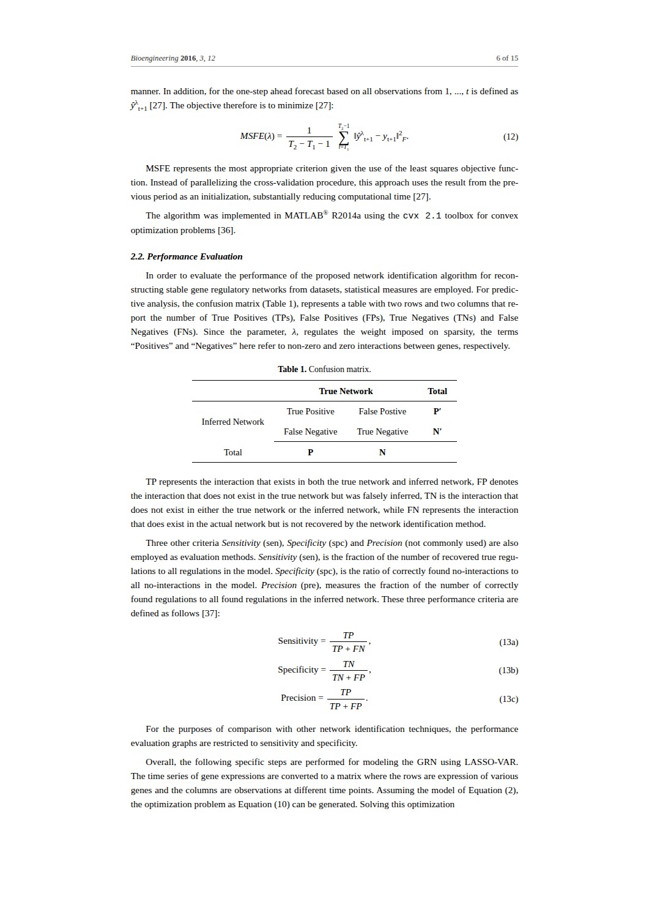Bioengineering 2016, 3, 12
6 of 15
manner. In addition, for the one-step ahead forecast based on all observations from 1, ..., t is defined as ŷλt+1 [27]. The objective therefore is to minimize [27]:
MSFE(λ) = 1 T2 − T1 − 1 T2−1∑t=T1 ‖ŷλt+1 − yt+1‖2F. (12)
MSFE represents the most appropriate criterion given the use of the least squares objective function. Instead of parallelizing the cross-validation procedure, this approach uses the result from the previous period as an initialization, substantially reducing computational time [27].
The algorithm was implemented in MATLAB® R2014a using the cvx 2.1 toolbox for convex optimization problems [36].
2.2. Performance Evaluation
In order to evaluate the performance of the proposed network identification algorithm for reconstructing stable gene regulatory networks from datasets, statistical measures are employed. For predictive analysis, the confusion matrix (Table 1), represents a table with two rows and two columns that report the number of True Positives (TPs), False Positives (FPs), True Negatives (TNs) and False Negatives (FNs). Since the parameter, λ, regulates the weight imposed on sparsity, the terms “Positives” and “Negatives” here refer to non-zero and zero interactions between genes, respectively.
Table 1. Confusion matrix.
| | True Network | Total |
| --- | --- | --- |
| Inferred Network | True Positive | False Postive | P′ |
| False Negative | True Negative | N′ |
| Total | P | N | |
TP represents the interaction that exists in both the true network and inferred network, FP denotes the interaction that does not exist in the true network but was falsely inferred, TN is the interaction that does not exist in either the true network or the inferred network, while FN represents the interaction that does exist in the actual network but is not recovered by the network identification method.
Three other criteria Sensitivity (sen), Specificity (spc) and Precision (not commonly used) are also employed as evaluation methods. Sensitivity (sen), is the fraction of the number of recovered true regulations to all regulations in the model. Specificity (spc), is the ratio of correctly found no-interactions to all no-interactions in the model. Precision (pre), measures the fraction of the number of correctly found regulations to all found regulations in the inferred network. These three performance criteria are defined as follows [37]:
Sensitivity = TP TP + FN, (13a)
Specificity = TN TN + FP, (13b)
Precision = TP TP + FP. (13c)
For the purposes of comparison with other network identification techniques, the performance evaluation graphs are restricted to sensitivity and specificity.
Overall, the following specific steps are performed for modeling the GRN using LASSO-VAR. The time series of gene expressions are converted to a matrix where the rows are expression of various genes and the columns are observations at different time points. Assuming the model of Equation (2), the optimization problem as Equation (10) can be generated. Solving this optimization